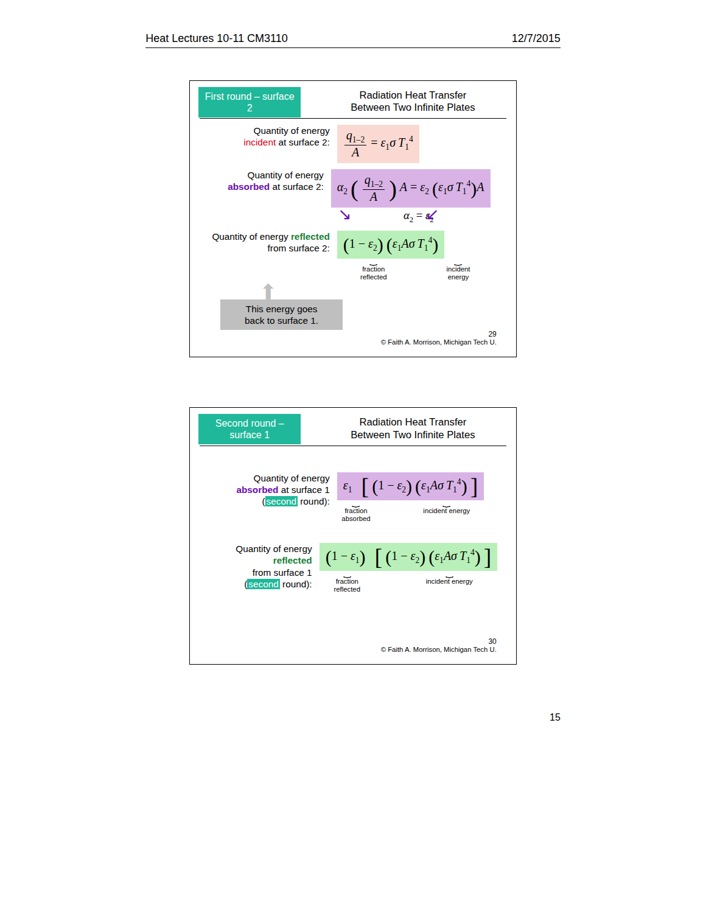Heat Lectures 10-11 CM3110
12/7/2015
First round – surface 2
Radiation Heat Transfer
Between Two Infinite Plates
Quantity of energy
incident at surface 2:
q 1–2 A = ε 1 σ T 14
Quantity of energy
absorbed at surface 2:
α 2 ( q 1–2 A ) A = ε 2 (ε 1 σ T 14) A
↘ ↙
α 2 = ε 2
Quantity of energy reflected
from surface 2:
(1 − ε 2) (ε 1 Aσ T 14)
⏟ fraction
reflected
⏟ incident
energy
⬆
This energy goes
back to surface 1.
29
© Faith A. Morrison, Michigan Tech U.
Second round – surface 1
Radiation Heat Transfer
Between Two Infinite Plates
Quantity of energy
absorbed at surface 1
(second round):
ε 1 [ (1 − ε 2) (ε 1 Aσ T 14) ]
⏟ fraction
absorbed
⏟ incident energy
Quantity of energy reflected
from surface 1
(second round):
(1 − ε 1) [ (1 − ε 2) (ε 1 Aσ T 14) ]
⏟ fraction
reflected
⏟ incident energy
30
© Faith A. Morrison, Michigan Tech U.
15